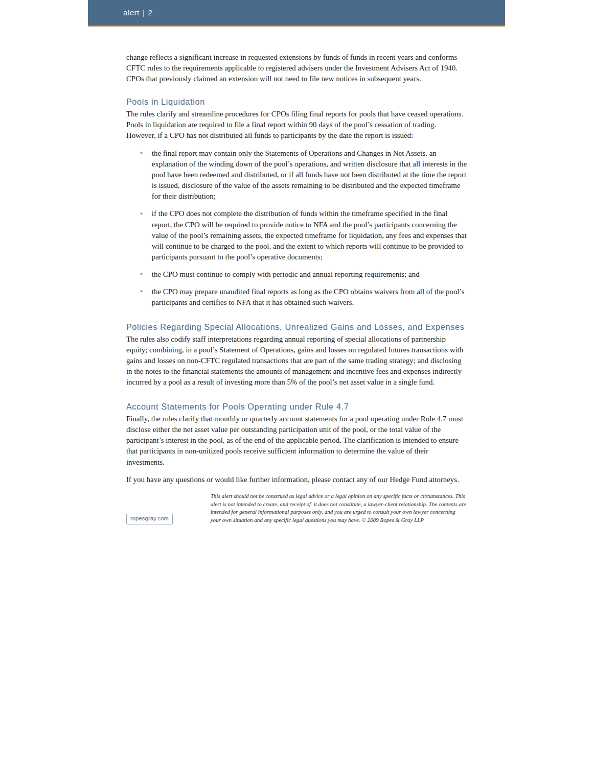alert | 2
change reflects a significant increase in requested extensions by funds of funds in recent years and conforms CFTC rules to the requirements applicable to registered advisers under the Investment Advisers Act of 1940. CPOs that previously claimed an extension will not need to file new notices in subsequent years.
Pools in Liquidation
The rules clarify and streamline procedures for CPOs filing final reports for pools that have ceased operations. Pools in liquidation are required to file a final report within 90 days of the pool’s cessation of trading. However, if a CPO has not distributed all funds to participants by the date the report is issued:
the final report may contain only the Statements of Operations and Changes in Net Assets, an explanation of the winding down of the pool’s operations, and written disclosure that all interests in the pool have been redeemed and distributed, or if all funds have not been distributed at the time the report is issued, disclosure of the value of the assets remaining to be distributed and the expected timeframe for their distribution;
if the CPO does not complete the distribution of funds within the timeframe specified in the final report, the CPO will be required to provide notice to NFA and the pool’s participants concerning the value of the pool’s remaining assets, the expected timeframe for liquidation, any fees and expenses that will continue to be charged to the pool, and the extent to which reports will continue to be provided to participants pursuant to the pool’s operative documents;
the CPO must continue to comply with periodic and annual reporting requirements; and
the CPO may prepare unaudited final reports as long as the CPO obtains waivers from all of the pool’s participants and certifies to NFA that it has obtained such waivers.
Policies Regarding Special Allocations, Unrealized Gains and Losses, and Expenses
The rules also codify staff interpretations regarding annual reporting of special allocations of partnership equity; combining, in a pool’s Statement of Operations, gains and losses on regulated futures transactions with gains and losses on non-CFTC regulated transactions that are part of the same trading strategy; and disclosing in the notes to the financial statements the amounts of management and incentive fees and expenses indirectly incurred by a pool as a result of investing more than 5% of the pool’s net asset value in a single fund.
Account Statements for Pools Operating under Rule 4.7
Finally, the rules clarify that monthly or quarterly account statements for a pool operating under Rule 4.7 must disclose either the net asset value per outstanding participation unit of the pool, or the total value of the participant’s interest in the pool, as of the end of the applicable period. The clarification is intended to ensure that participants in non-unitized pools receive sufficient information to determine the value of their investments.
If you have any questions or would like further information, please contact any of our Hedge Fund attorneys.
ropesgray. com
This alert should not be construed as legal advice or a legal opinion on any specific facts or circumstances. This alert is not intended to create, and receipt of it does not constitute, a lawyer-client relationship. The contents are intended for general informational purposes only, and you are urged to consult your own lawyer concerning your own situation and any specific legal questions you may have. © 2009 Ropes & Gray LLP